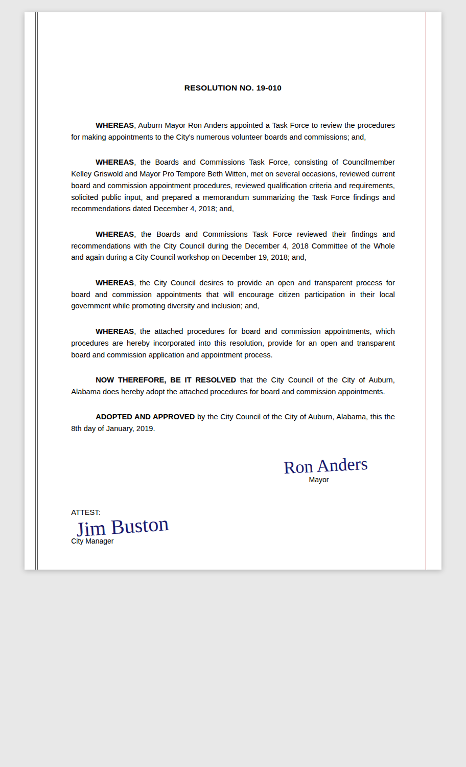RESOLUTION NO. 19-010
WHEREAS, Auburn Mayor Ron Anders appointed a Task Force to review the procedures for making appointments to the City's numerous volunteer boards and commissions; and,
WHEREAS, the Boards and Commissions Task Force, consisting of Councilmember Kelley Griswold and Mayor Pro Tempore Beth Witten, met on several occasions, reviewed current board and commission appointment procedures, reviewed qualification criteria and requirements, solicited public input, and prepared a memorandum summarizing the Task Force findings and recommendations dated December 4, 2018; and,
WHEREAS, the Boards and Commissions Task Force reviewed their findings and recommendations with the City Council during the December 4, 2018 Committee of the Whole and again during a City Council workshop on December 19, 2018; and,
WHEREAS, the City Council desires to provide an open and transparent process for board and commission appointments that will encourage citizen participation in their local government while promoting diversity and inclusion; and,
WHEREAS, the attached procedures for board and commission appointments, which procedures are hereby incorporated into this resolution, provide for an open and transparent board and commission application and appointment process.
NOW THEREFORE, BE IT RESOLVED that the City Council of the City of Auburn, Alabama does hereby adopt the attached procedures for board and commission appointments.
ADOPTED AND APPROVED by the City Council of the City of Auburn, Alabama, this the 8th day of January, 2019.
Ron Anders Mayor
ATTEST:
Jim Buston
City Manager